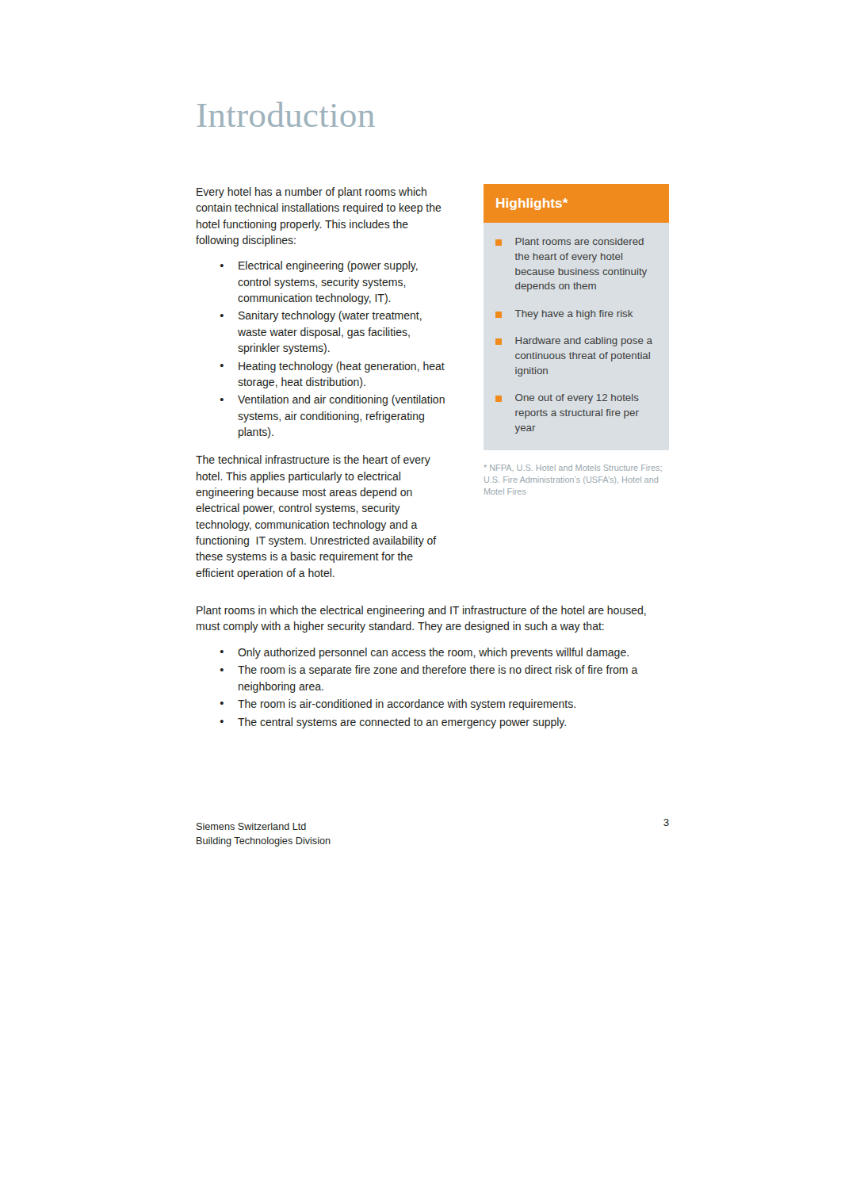Introduction
Every hotel has a number of plant rooms which contain technical installations required to keep the hotel functioning properly. This includes the following disciplines:
Electrical engineering (power supply, control systems, security systems, communication technology, IT).
Sanitary technology (water treatment, waste water disposal, gas facilities, sprinkler systems).
Heating technology (heat generation, heat storage, heat distribution).
Ventilation and air conditioning (ventilation systems, air conditioning, refrigerating plants).
The technical infrastructure is the heart of every hotel. This applies particularly to electrical engineering because most areas depend on electrical power, control systems, security technology, communication technology and a functioning IT system. Unrestricted availability of these systems is a basic requirement for the efficient operation of a hotel.
Highlights*
Plant rooms are considered the heart of every hotel because business continuity depends on them
They have a high fire risk
Hardware and cabling pose a continuous threat of potential ignition
One out of every 12 hotels reports a structural fire per year
* NFPA, U.S. Hotel and Motels Structure Fires; U.S. Fire Administration’s (USFA’s), Hotel and Motel Fires
Plant rooms in which the electrical engineering and IT infrastructure of the hotel are housed, must comply with a higher security standard. They are designed in such a way that:
Only authorized personnel can access the room, which prevents willful damage.
The room is a separate fire zone and therefore there is no direct risk of fire from a neighboring area.
The room is air-conditioned in accordance with system requirements.
The central systems are connected to an emergency power supply.
Siemens Switzerland Ltd
Building Technologies Division
3